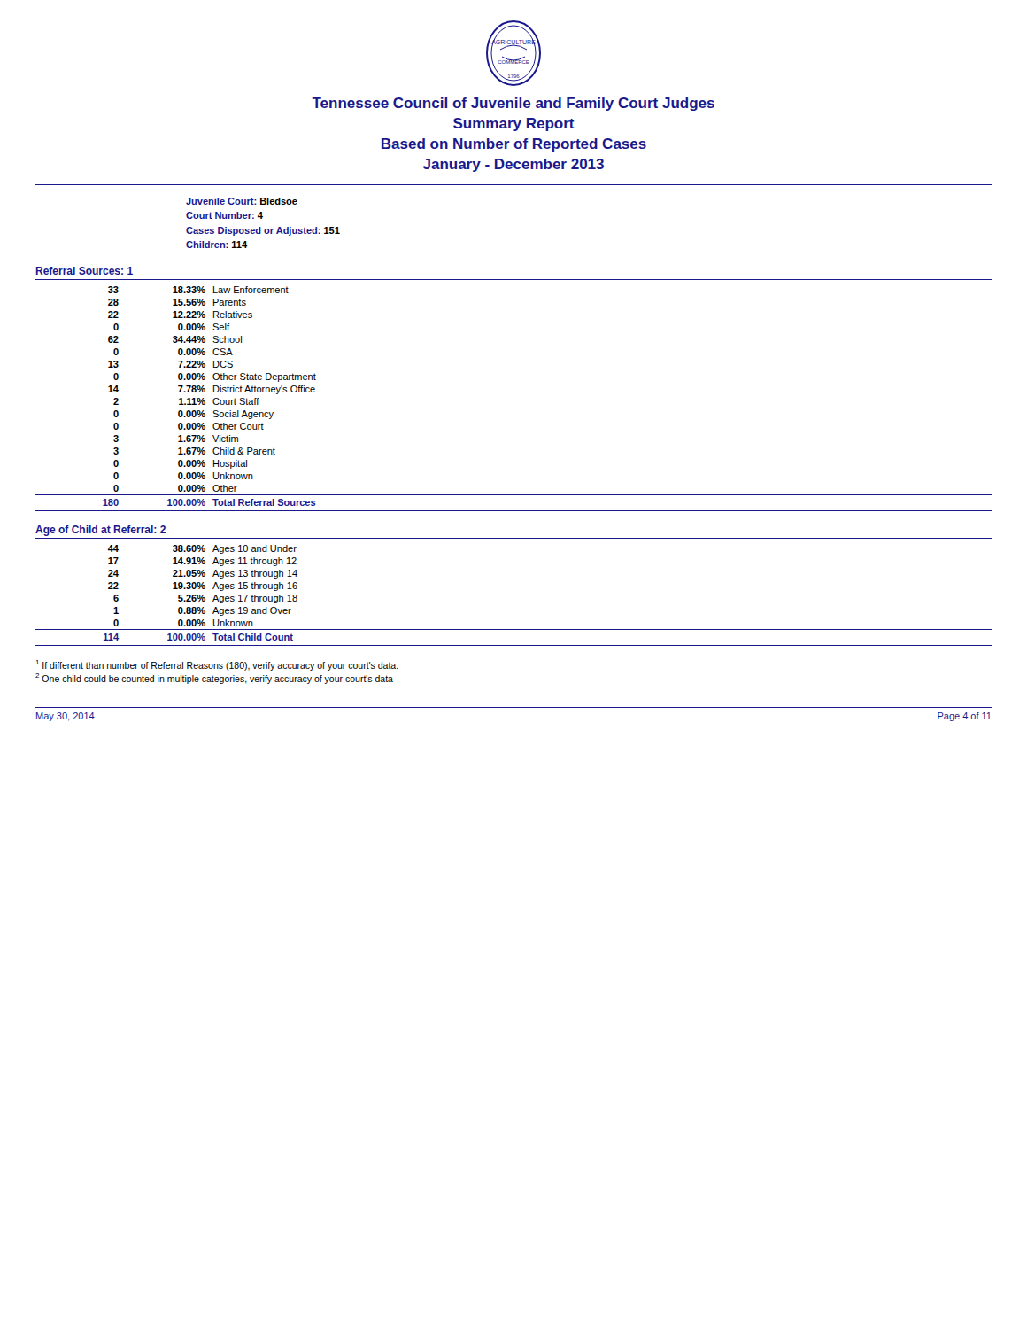AGRICULTURE COMMERCE 1796
Tennessee Council of Juvenile and Family Court Judges
Summary Report
Based on Number of Reported Cases
January - December 2013
Juvenile Court: Bledsoe
Court Number: 4
Cases Disposed or Adjusted: 151
Children: 114
Referral Sources: 1
| 33 | 18.33% | Law Enforcement |
| 28 | 15.56% | Parents |
| 22 | 12.22% | Relatives |
| 0 | 0.00% | Self |
| 62 | 34.44% | School |
| 0 | 0.00% | CSA |
| 13 | 7.22% | DCS |
| 0 | 0.00% | Other State Department |
| 14 | 7.78% | District Attorney's Office |
| 2 | 1.11% | Court Staff |
| 0 | 0.00% | Social Agency |
| 0 | 0.00% | Other Court |
| 3 | 1.67% | Victim |
| 3 | 1.67% | Child & Parent |
| 0 | 0.00% | Hospital |
| 0 | 0.00% | Unknown |
| 0 | 0.00% | Other |
| 180 | 100.00% | Total Referral Sources |
Age of Child at Referral: 2
| 44 | 38.60% | Ages 10 and Under |
| 17 | 14.91% | Ages 11 through 12 |
| 24 | 21.05% | Ages 13 through 14 |
| 22 | 19.30% | Ages 15 through 16 |
| 6 | 5.26% | Ages 17 through 18 |
| 1 | 0.88% | Ages 19 and Over |
| 0 | 0.00% | Unknown |
| 114 | 100.00% | Total Child Count |
1 If different than number of Referral Reasons (180), verify accuracy of your court's data.
2 One child could be counted in multiple categories, verify accuracy of your court's data
May 30, 2014
Page 4 of 11